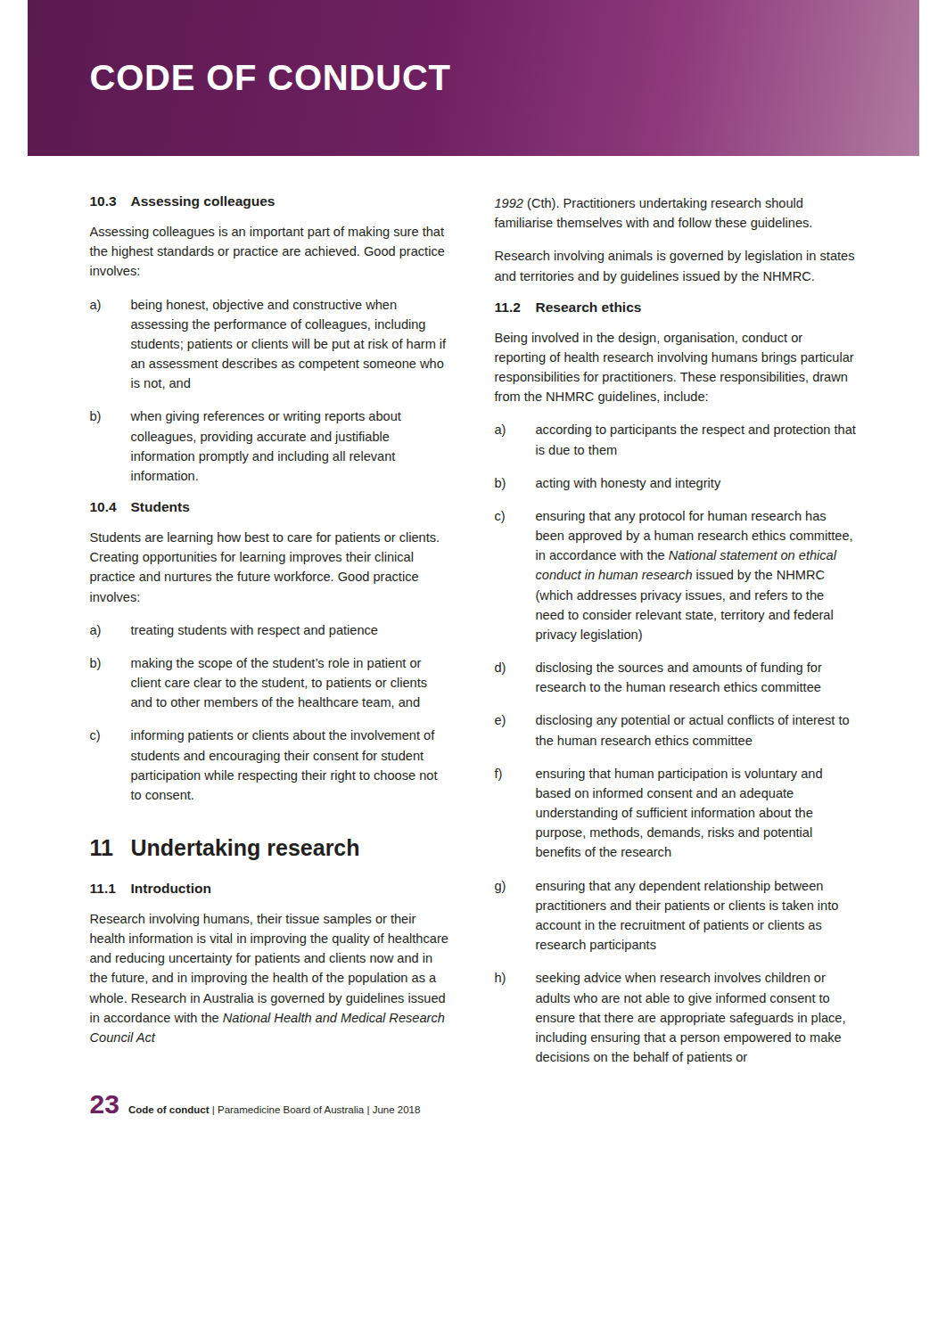Code of Conduct
10.3 Assessing colleagues
Assessing colleagues is an important part of making sure that the highest standards or practice are achieved. Good practice involves:
a) being honest, objective and constructive when assessing the performance of colleagues, including students; patients or clients will be put at risk of harm if an assessment describes as competent someone who is not, and
b) when giving references or writing reports about colleagues, providing accurate and justifiable information promptly and including all relevant information.
10.4 Students
Students are learning how best to care for patients or clients. Creating opportunities for learning improves their clinical practice and nurtures the future workforce. Good practice involves:
a) treating students with respect and patience
b) making the scope of the student’s role in patient or client care clear to the student, to patients or clients and to other members of the healthcare team, and
c) informing patients or clients about the involvement of students and encouraging their consent for student participation while respecting their right to choose not to consent.
11 Undertaking research
11.1 Introduction
Research involving humans, their tissue samples or their health information is vital in improving the quality of healthcare and reducing uncertainty for patients and clients now and in the future, and in improving the health of the population as a whole. Research in Australia is governed by guidelines issued in accordance with the National Health and Medical Research Council Act
1992 (Cth). Practitioners undertaking research should familiarise themselves with and follow these guidelines.
Research involving animals is governed by legislation in states and territories and by guidelines issued by the NHMRC.
11.2 Research ethics
Being involved in the design, organisation, conduct or reporting of health research involving humans brings particular responsibilities for practitioners. These responsibilities, drawn from the NHMRC guidelines, include:
a) according to participants the respect and protection that is due to them
b) acting with honesty and integrity
c) ensuring that any protocol for human research has been approved by a human research ethics committee, in accordance with the National statement on ethical conduct in human research issued by the NHMRC (which addresses privacy issues, and refers to the need to consider relevant state, territory and federal privacy legislation)
d) disclosing the sources and amounts of funding for research to the human research ethics committee
e) disclosing any potential or actual conflicts of interest to the human research ethics committee
f) ensuring that human participation is voluntary and based on informed consent and an adequate understanding of sufficient information about the purpose, methods, demands, risks and potential benefits of the research
g) ensuring that any dependent relationship between practitioners and their patients or clients is taken into account in the recruitment of patients or clients as research participants
h) seeking advice when research involves children or adults who are not able to give informed consent to ensure that there are appropriate safeguards in place, including ensuring that a person empowered to make decisions on the behalf of patients or
23 Code of conduct | Paramedicine Board of Australia | June 2018